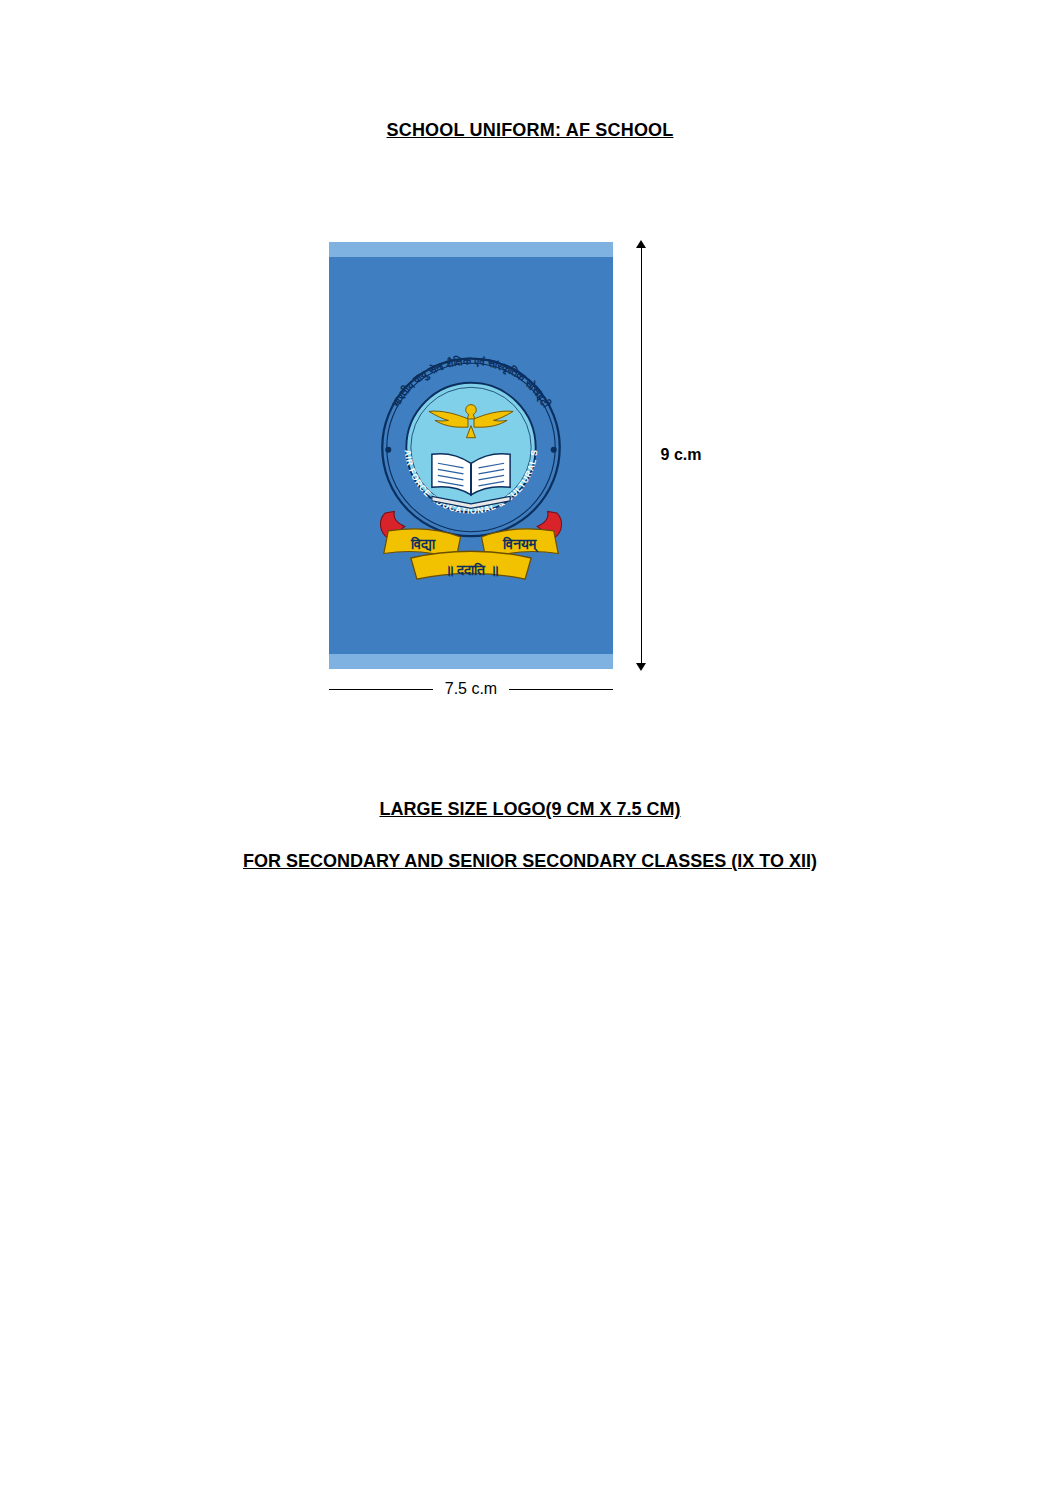SCHOOL UNIFORM: AF SCHOOL
भारतीय वायु सेना शैक्षिक एवं सांस्कृतिक सोसाइटी INDIAN AIR FORCE EDUCATIONAL & CULTURAL SOCIETY विद्या विनयम् ॥ ददाति ॥
9 c.m
7.5 c.m
LARGE SIZE LOGO(9 CM X 7.5 CM)
FOR SECONDARY AND SENIOR SECONDARY CLASSES (IX TO XII)